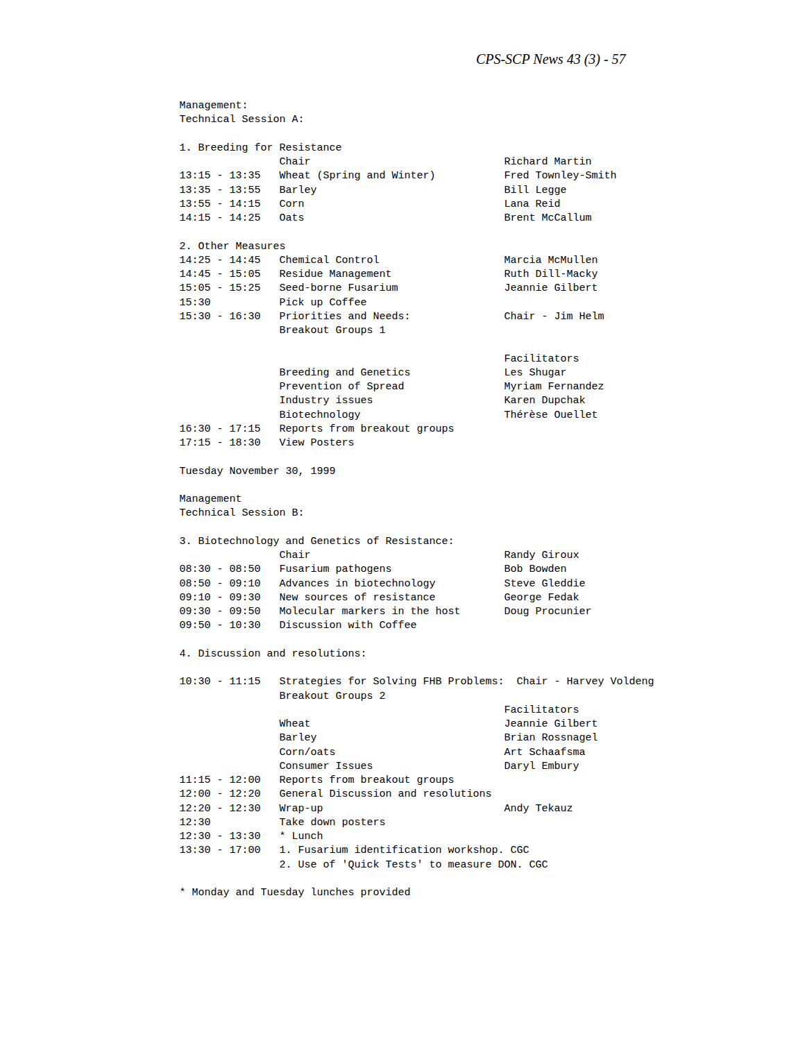CPS-SCP News 43 (3) - 57
Management:
Technical Session A:

1. Breeding for Resistance
                Chair                               Richard Martin
13:15 - 13:35   Wheat (Spring and Winter)           Fred Townley-Smith
13:35 - 13:55   Barley                              Bill Legge
13:55 - 14:15   Corn                                Lana Reid
14:15 - 14:25   Oats                                Brent McCallum

2. Other Measures
14:25 - 14:45   Chemical Control                    Marcia McMullen
14:45 - 15:05   Residue Management                  Ruth Dill-Macky
15:05 - 15:25   Seed-borne Fusarium                 Jeannie Gilbert
15:30           Pick up Coffee
15:30 - 16:30   Priorities and Needs:               Chair - Jim Helm
                Breakout Groups 1

                                                    Facilitators
                Breeding and Genetics               Les Shugar
                Prevention of Spread                Myriam Fernandez
                Industry issues                     Karen Dupchak
                Biotechnology                       Thérèse Ouellet
16:30 - 17:15   Reports from breakout groups
17:15 - 18:30   View Posters

Tuesday November 30, 1999

Management
Technical Session B:

3. Biotechnology and Genetics of Resistance:
                Chair                               Randy Giroux
08:30 - 08:50   Fusarium pathogens                  Bob Bowden
08:50 - 09:10   Advances in biotechnology           Steve Gleddie
09:10 - 09:30   New sources of resistance           George Fedak
09:30 - 09:50   Molecular markers in the host       Doug Procunier
09:50 - 10:30   Discussion with Coffee

4. Discussion and resolutions:

10:30 - 11:15   Strategies for Solving FHB Problems:  Chair - Harvey Voldeng
                Breakout Groups 2
                                                    Facilitators
                Wheat                               Jeannie Gilbert
                Barley                              Brian Rossnagel
                Corn/oats                           Art Schaafsma
                Consumer Issues                     Daryl Embury
11:15 - 12:00   Reports from breakout groups
12:00 - 12:20   General Discussion and resolutions
12:20 - 12:30   Wrap-up                             Andy Tekauz
12:30           Take down posters
12:30 - 13:30   * Lunch
13:30 - 17:00   1. Fusarium identification workshop. CGC
                2. Use of 'Quick Tests' to measure DON. CGC

* Monday and Tuesday lunches provided